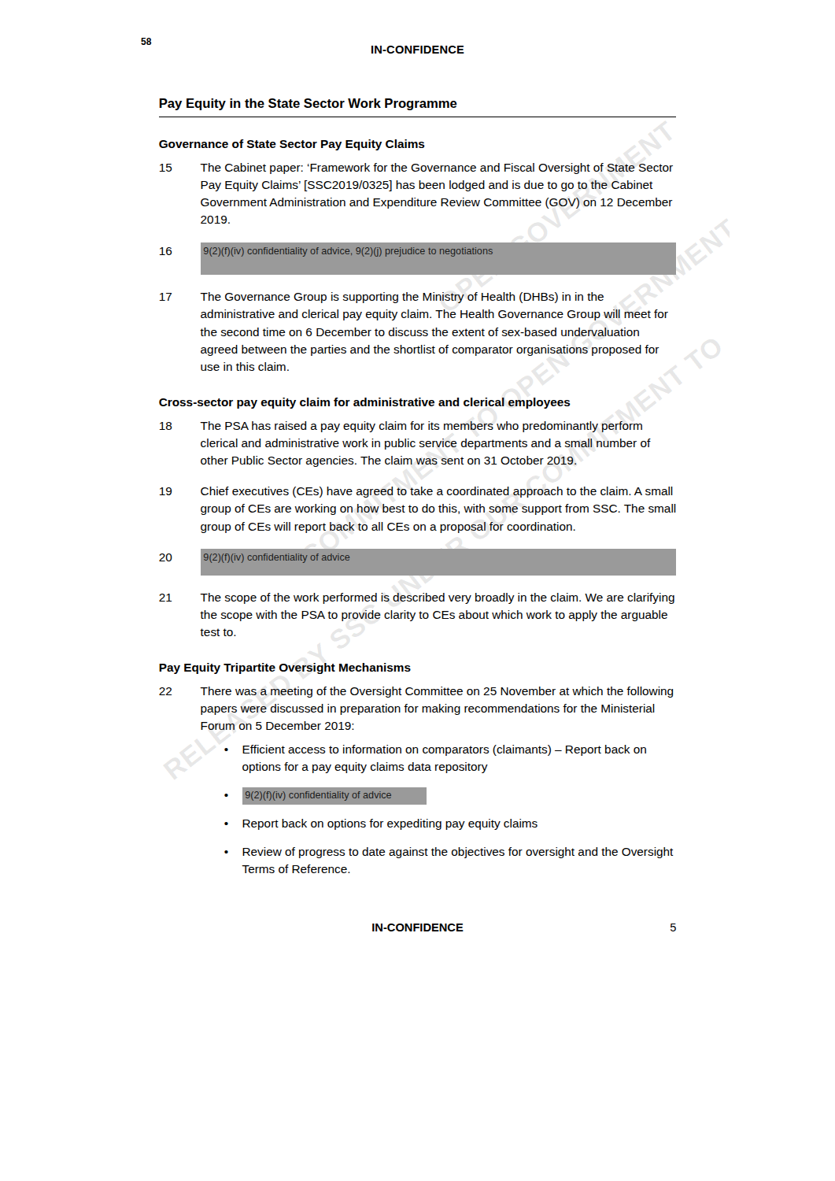58
IN-CONFIDENCE
OPEN GOVERNMENT RELEASED BY SSC UNDER OUR COMMITMENT TO COMMITMENT TO OPEN GOVERNMENT
Pay Equity in the State Sector Work Programme
Governance of State Sector Pay Equity Claims
15
The Cabinet paper: ‘Framework for the Governance and Fiscal Oversight of State Sector Pay Equity Claims’ [SSC2019/0325] has been lodged and is due to go to the Cabinet Government Administration and Expenditure Review Committee (GOV) on 12 December 2019.
16
9(2)(f)(iv) confidentiality of advice, 9(2)(j) prejudice to negotiations
17
The Governance Group is supporting the Ministry of Health (DHBs) in in the administrative and clerical pay equity claim. The Health Governance Group will meet for the second time on 6 December to discuss the extent of sex-based undervaluation agreed between the parties and the shortlist of comparator organisations proposed for use in this claim.
Cross-sector pay equity claim for administrative and clerical employees
18
The PSA has raised a pay equity claim for its members who predominantly perform clerical and administrative work in public service departments and a small number of other Public Sector agencies. The claim was sent on 31 October 2019.
19
Chief executives (CEs) have agreed to take a coordinated approach to the claim. A small group of CEs are working on how best to do this, with some support from SSC. The small group of CEs will report back to all CEs on a proposal for coordination.
20
9(2)(f)(iv) confidentiality of advice
21
The scope of the work performed is described very broadly in the claim. We are clarifying the scope with the PSA to provide clarity to CEs about which work to apply the arguable test to.
Pay Equity Tripartite Oversight Mechanisms
22
There was a meeting of the Oversight Committee on 25 November at which the following papers were discussed in preparation for making recommendations for the Ministerial Forum on 5 December 2019:
Efficient access to information on comparators (claimants) – Report back on options for a pay equity claims data repository
9(2)(f)(iv) confidentiality of advice
Report back on options for expediting pay equity claims
Review of progress to date against the objectives for oversight and the Oversight Terms of Reference.
IN-CONFIDENCE 5